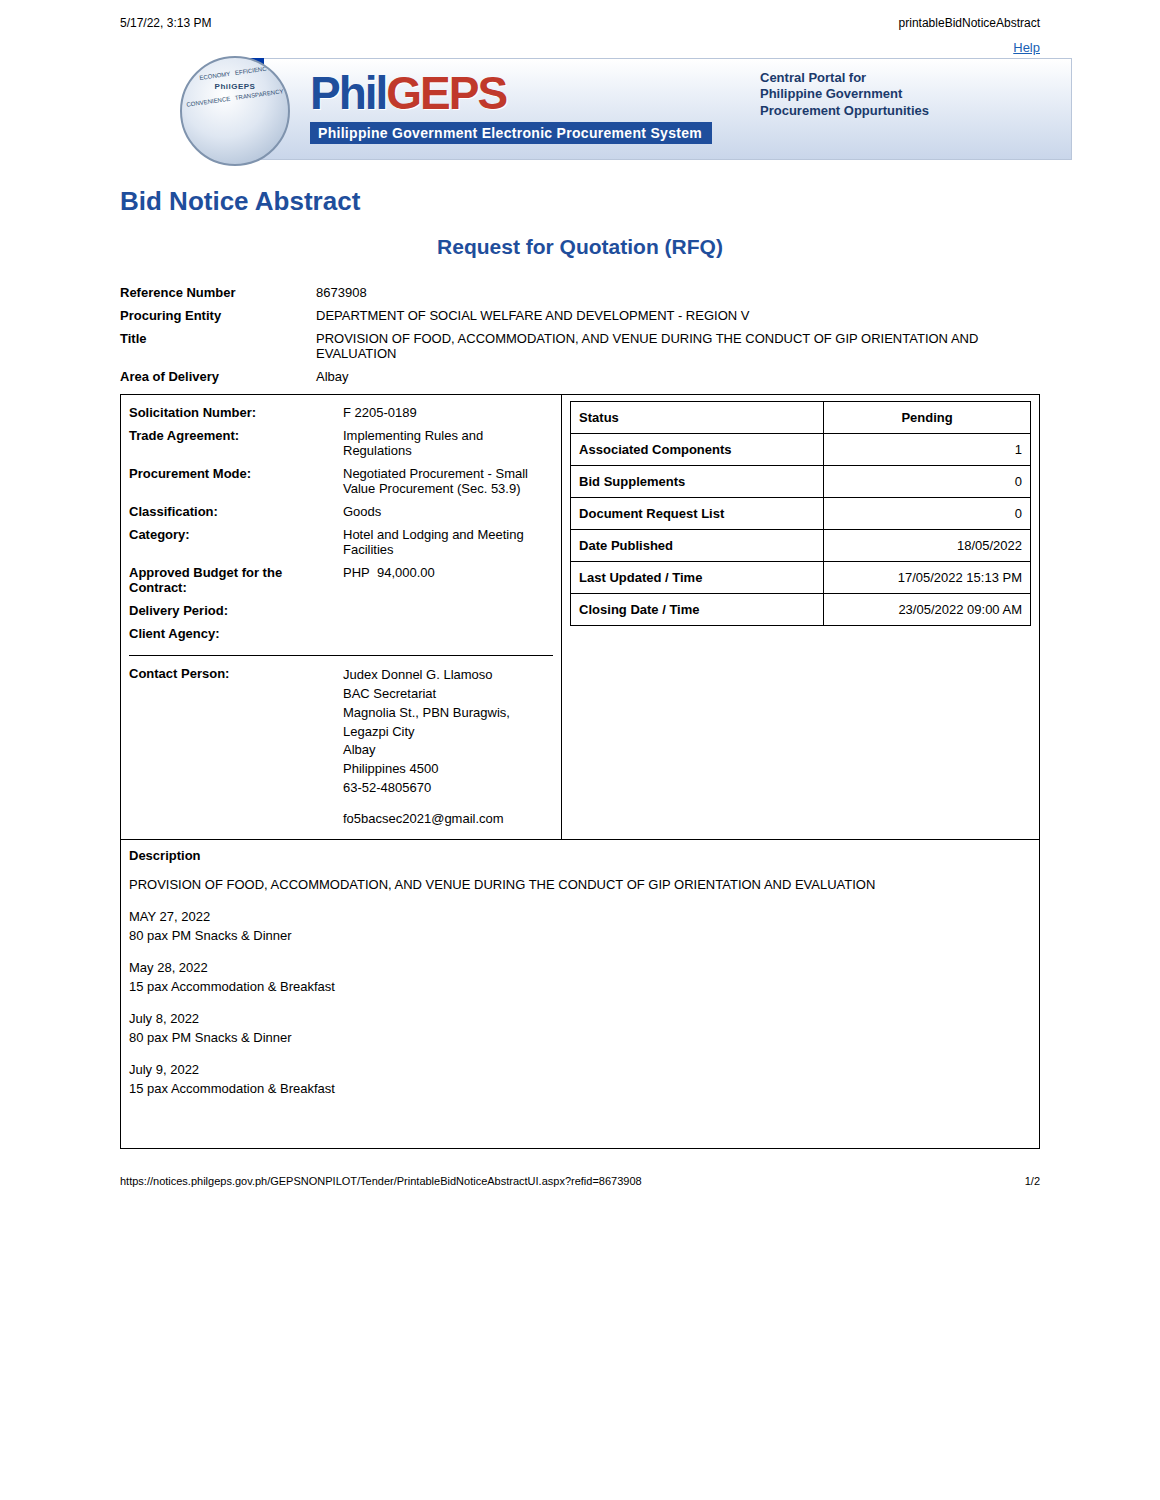5/17/22, 3:13 PM printableBidNoticeAbstract
Help
ECONOMY EFFICIENCY
PhilGEPS
CONVENIENCE TRANSPARENCY
Phil GEPS
Philippine Government Electronic Procurement System
Central Portal for
Philippine Government
Procurement Oppurtunities
Bid Notice Abstract
Request for Quotation (RFQ)
| Reference Number | 8673908 |
| Procuring Entity | DEPARTMENT OF SOCIAL WELFARE AND DEVELOPMENT - REGION V |
| Title | PROVISION OF FOOD, ACCOMMODATION, AND VENUE DURING THE CONDUCT OF GIP ORIENTATION AND EVALUATION |
| Area of Delivery | Albay |
| / Solicitation Number: / F 2205-0189 / / Trade Agreement: / Implementing Rules and Regulations / / Procurement Mode: / Negotiated Procurement - Small Value Procurement (Sec. 53.9) / / Classification: / Goods / / Category: / Hotel and Lodging and Meeting Facilities / / Approved Budget for the Contract: / PHP 94,000.00 / / Delivery Period: / / / Client Agency: / / / Contact Person: / Judex Donnel G. Llamoso BAC Secretariat Magnolia St., PBN Buragwis, Legazpi City Albay Philippines 4500 63-52-4805670 fo5bacsec2021@gmail.com / | / Status / Pending / / Associated Components / 1 / / Bid Supplements / 0 / / Document Request List / 0 / / Date Published / 18/05/2022 / / Last Updated / Time / 17/05/2022 15:13 PM / / Closing Date / Time / 23/05/2022 09:00 AM / |
| Description PROVISION OF FOOD, ACCOMMODATION, AND VENUE DURING THE CONDUCT OF GIP ORIENTATION AND EVALUATION MAY 27, 2022 80 pax PM Snacks & Dinner May 28, 2022 15 pax Accommodation & Breakfast July 8, 2022 80 pax PM Snacks & Dinner July 9, 2022 15 pax Accommodation & Breakfast |
https://notices.philgeps.gov.ph/GEPSNONPILOT/Tender/PrintableBidNoticeAbstractUI.aspx?refid=8673908 1/2